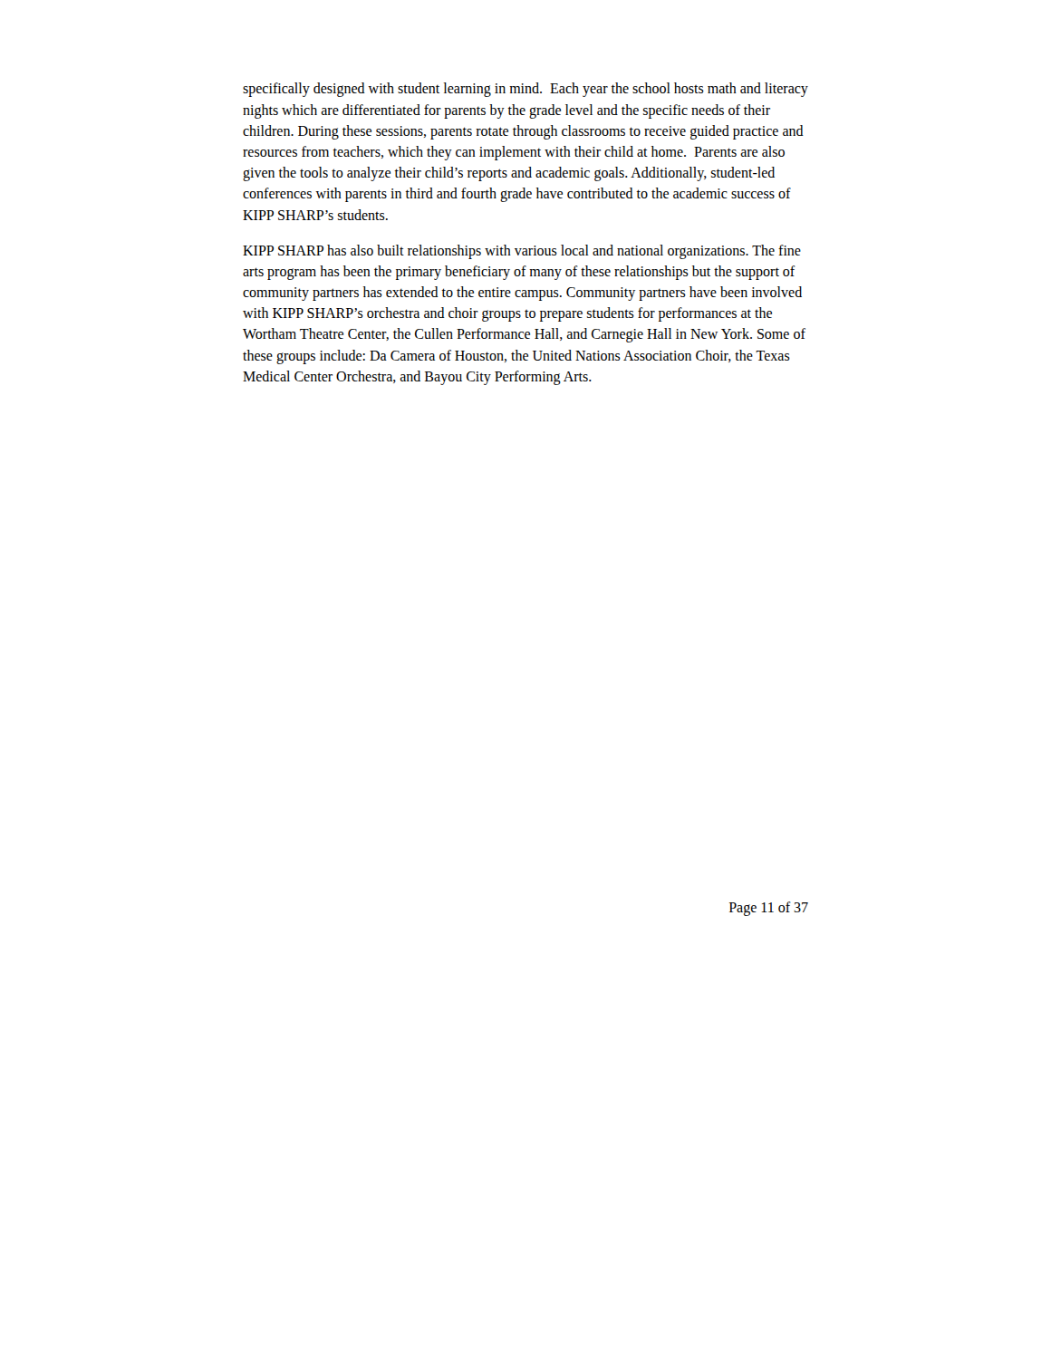specifically designed with student learning in mind. Each year the school hosts math and literacy nights which are differentiated for parents by the grade level and the specific needs of their children. During these sessions, parents rotate through classrooms to receive guided practice and resources from teachers, which they can implement with their child at home. Parents are also given the tools to analyze their child’s reports and academic goals. Additionally, student-led conferences with parents in third and fourth grade have contributed to the academic success of KIPP SHARP’s students.
KIPP SHARP has also built relationships with various local and national organizations. The fine arts program has been the primary beneficiary of many of these relationships but the support of community partners has extended to the entire campus. Community partners have been involved with KIPP SHARP’s orchestra and choir groups to prepare students for performances at the Wortham Theatre Center, the Cullen Performance Hall, and Carnegie Hall in New York. Some of these groups include: Da Camera of Houston, the United Nations Association Choir, the Texas Medical Center Orchestra, and Bayou City Performing Arts.
Page 11 of 37